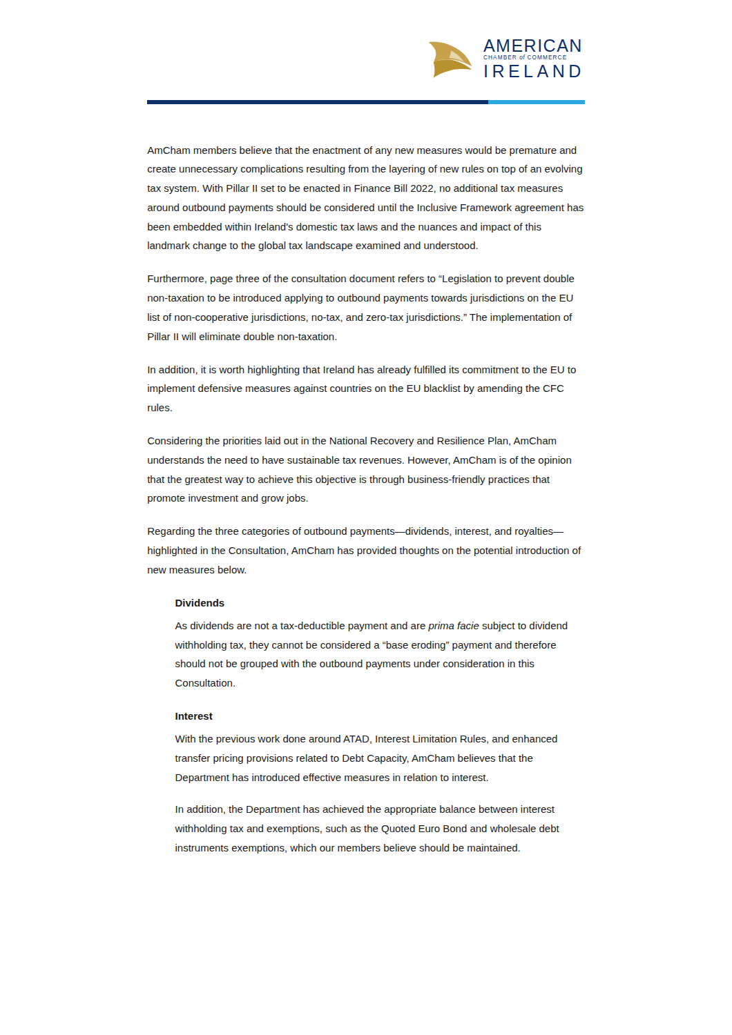AMERICAN
CHAMBER of COMMERCE
IRELAND
AmCham members believe that the enactment of any new measures would be premature and create unnecessary complications resulting from the layering of new rules on top of an evolving tax system. With Pillar II set to be enacted in Finance Bill 2022, no additional tax measures around outbound payments should be considered until the Inclusive Framework agreement has been embedded within Ireland's domestic tax laws and the nuances and impact of this landmark change to the global tax landscape examined and understood.
Furthermore, page three of the consultation document refers to “Legislation to prevent double non-taxation to be introduced applying to outbound payments towards jurisdictions on the EU list of non-cooperative jurisdictions, no-tax, and zero-tax jurisdictions.” The implementation of Pillar II will eliminate double non-taxation.
In addition, it is worth highlighting that Ireland has already fulfilled its commitment to the EU to implement defensive measures against countries on the EU blacklist by amending the CFC rules.
Considering the priorities laid out in the National Recovery and Resilience Plan, AmCham understands the need to have sustainable tax revenues. However, AmCham is of the opinion that the greatest way to achieve this objective is through business-friendly practices that promote investment and grow jobs.
Regarding the three categories of outbound payments—dividends, interest, and royalties—highlighted in the Consultation, AmCham has provided thoughts on the potential introduction of new measures below.
Dividends
As dividends are not a tax-deductible payment and are prima facie subject to dividend withholding tax, they cannot be considered a “base eroding” payment and therefore should not be grouped with the outbound payments under consideration in this Consultation.
Interest
With the previous work done around ATAD, Interest Limitation Rules, and enhanced transfer pricing provisions related to Debt Capacity, AmCham believes that the Department has introduced effective measures in relation to interest.
In addition, the Department has achieved the appropriate balance between interest withholding tax and exemptions, such as the Quoted Euro Bond and wholesale debt instruments exemptions, which our members believe should be maintained.